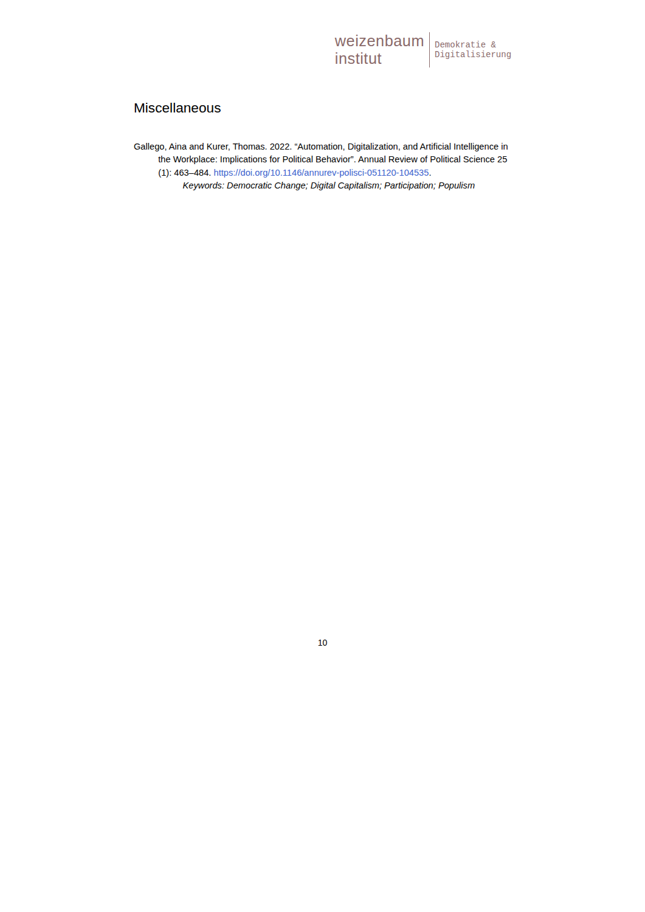weizenbaum institut
Demokratie & Digitalisierung
Miscellaneous
Gallego, Aina and Kurer, Thomas. 2022. “Automation, Digitalization, and Artificial Intelligence in the Workplace: Implications for Political Behavior”. Annual Review of Political Science 25 (1): 463–484. https://doi.org/10.1146/annurev-polisci-051120-104535. Keywords: Democratic Change; Digital Capitalism; Participation; Populism
10